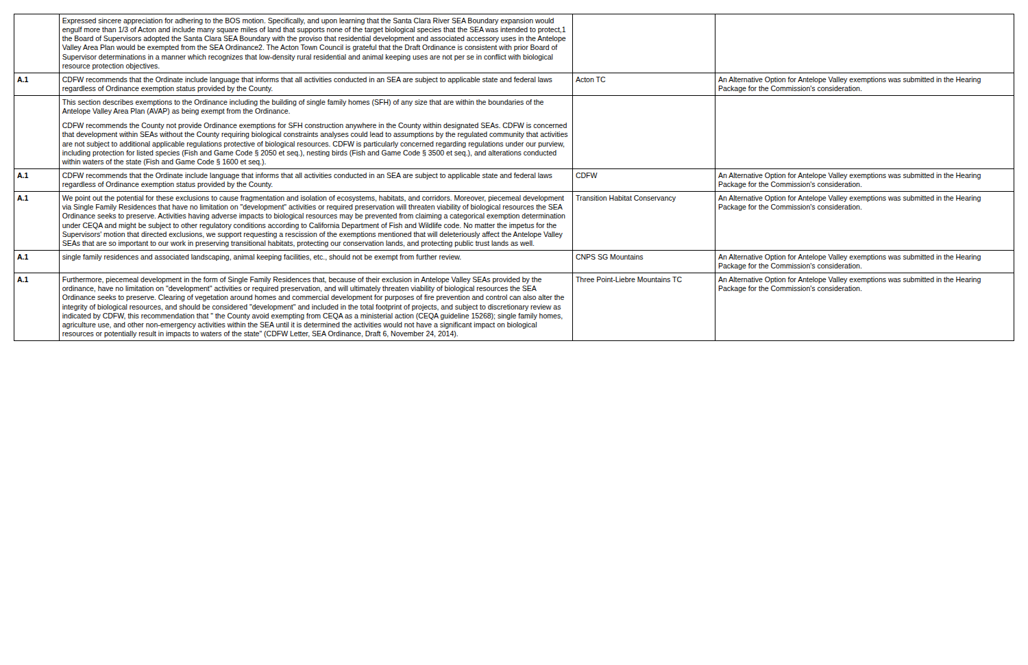| | Expressed sincere appreciation for adhering to the BOS motion. Specifically, and upon learning that the Santa Clara River SEA Boundary expansion would engulf more than 1/3 of Acton and include many square miles of land that supports none of the target biological species that the SEA was intended to protect,1 the Board of Supervisors adopted the Santa Clara SEA Boundary with the proviso that residential development and associated accessory uses in the Antelope Valley Area Plan would be exempted from the SEA Ordinance2. The Acton Town Council is grateful that the Draft Ordinance is consistent with prior Board of Supervisor determinations in a manner which recognizes that low-density rural residential and animal keeping uses are not per se in conflict with biological resource protection objectives. | | |
| A.1 | CDFW recommends that the Ordinate include language that informs that all activities conducted in an SEA are subject to applicable state and federal laws regardless of Ordinance exemption status provided by the County. | Acton TC | An Alternative Option for Antelope Valley exemptions was submitted in the Hearing Package for the Commission's consideration. |
| | This section describes exemptions to the Ordinance including the building of single family homes (SFH) of any size that are within the boundaries of the Antelope Valley Area Plan (AVAP) as being exempt from the Ordinance. CDFW recommends the County not provide Ordinance exemptions for SFH construction anywhere in the County within designated SEAs. CDFW is concerned that development within SEAs without the County requiring biological constraints analyses could lead to assumptions by the regulated community that activities are not subject to additional applicable regulations protective of biological resources. CDFW is particularly concerned regarding regulations under our purview, including protection for listed species (Fish and Game Code § 2050 et seq.), nesting birds (Fish and Game Code § 3500 et seq.), and alterations conducted within waters of the state (Fish and Game Code § 1600 et seq.). | | |
| A.1 | CDFW recommends that the Ordinate include language that informs that all activities conducted in an SEA are subject to applicable state and federal laws regardless of Ordinance exemption status provided by the County. | CDFW | An Alternative Option for Antelope Valley exemptions was submitted in the Hearing Package for the Commission's consideration. |
| A.1 | We point out the potential for these exclusions to cause fragmentation and isolation of ecosystems, habitats, and corridors. Moreover, piecemeal development via Single Family Residences that have no limitation on "development" activities or required preservation will threaten viability of biological resources the SEA Ordinance seeks to preserve. Activities having adverse impacts to biological resources may be prevented from claiming a categorical exemption determination under CEQA and might be subject to other regulatory conditions according to California Department of Fish and Wildlife code. No matter the impetus for the Supervisors' motion that directed exclusions, we support requesting a rescission of the exemptions mentioned that will deleteriously affect the Antelope Valley SEAs that are so important to our work in preserving transitional habitats, protecting our conservation lands, and protecting public trust lands as well. | Transition Habitat Conservancy | An Alternative Option for Antelope Valley exemptions was submitted in the Hearing Package for the Commission's consideration. |
| A.1 | single family residences and associated landscaping, animal keeping facilities, etc., should not be exempt from further review. | CNPS SG Mountains | An Alternative Option for Antelope Valley exemptions was submitted in the Hearing Package for the Commission's consideration. |
| A.1 | Furthermore, piecemeal development in the form of Single Family Residences that, because of their exclusion in Antelope Valley SEAs provided by the ordinance, have no limitation on "development" activities or required preservation, and will ultimately threaten viability of biological resources the SEA Ordinance seeks to preserve. Clearing of vegetation around homes and commercial development for purposes of fire prevention and control can also alter the integrity of biological resources, and should be considered "development" and included in the total footprint of projects, and subject to discretionary review as indicated by CDFW, this recommendation that " the County avoid exempting from CEQA as a ministerial action (CEQA guideline 15268); single family homes, agriculture use, and other non-emergency activities within the SEA until it is determined the activities would not have a significant impact on biological resources or potentially result in impacts to waters of the state" (CDFW Letter, SEA Ordinance, Draft 6, November 24, 2014). | Three Point-Liebre Mountains TC | An Alternative Option for Antelope Valley exemptions was submitted in the Hearing Package for the Commission's consideration. |